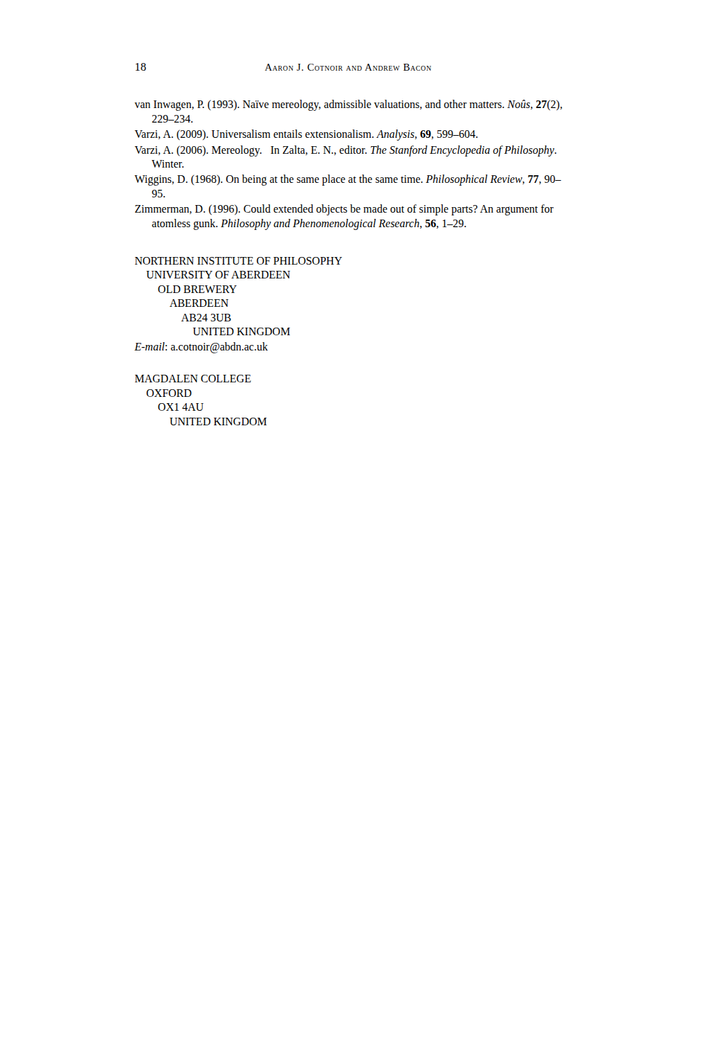18 Aaron J. Cotnoir and Andrew Bacon
van Inwagen, P. (1993). Naïve mereology, admissible valuations, and other matters. Noûs, 27(2), 229–234.
Varzi, A. (2009). Universalism entails extensionalism. Analysis, 69, 599–604.
Varzi, A. (2006). Mereology. In Zalta, E. N., editor. The Stanford Encyclopedia of Philosophy. Winter.
Wiggins, D. (1968). On being at the same place at the same time. Philosophical Review, 77, 90–95.
Zimmerman, D. (1996). Could extended objects be made out of simple parts? An argument for atomless gunk. Philosophy and Phenomenological Research, 56, 1–29.
NORTHERN INSTITUTE OF PHILOSOPHY
UNIVERSITY OF ABERDEEN
OLD BREWERY
ABERDEEN
AB24 3UB
UNITED KINGDOM
E-mail: a.cotnoir@abdn.ac.uk
MAGDALEN COLLEGE
OXFORD
OX1 4AU
UNITED KINGDOM